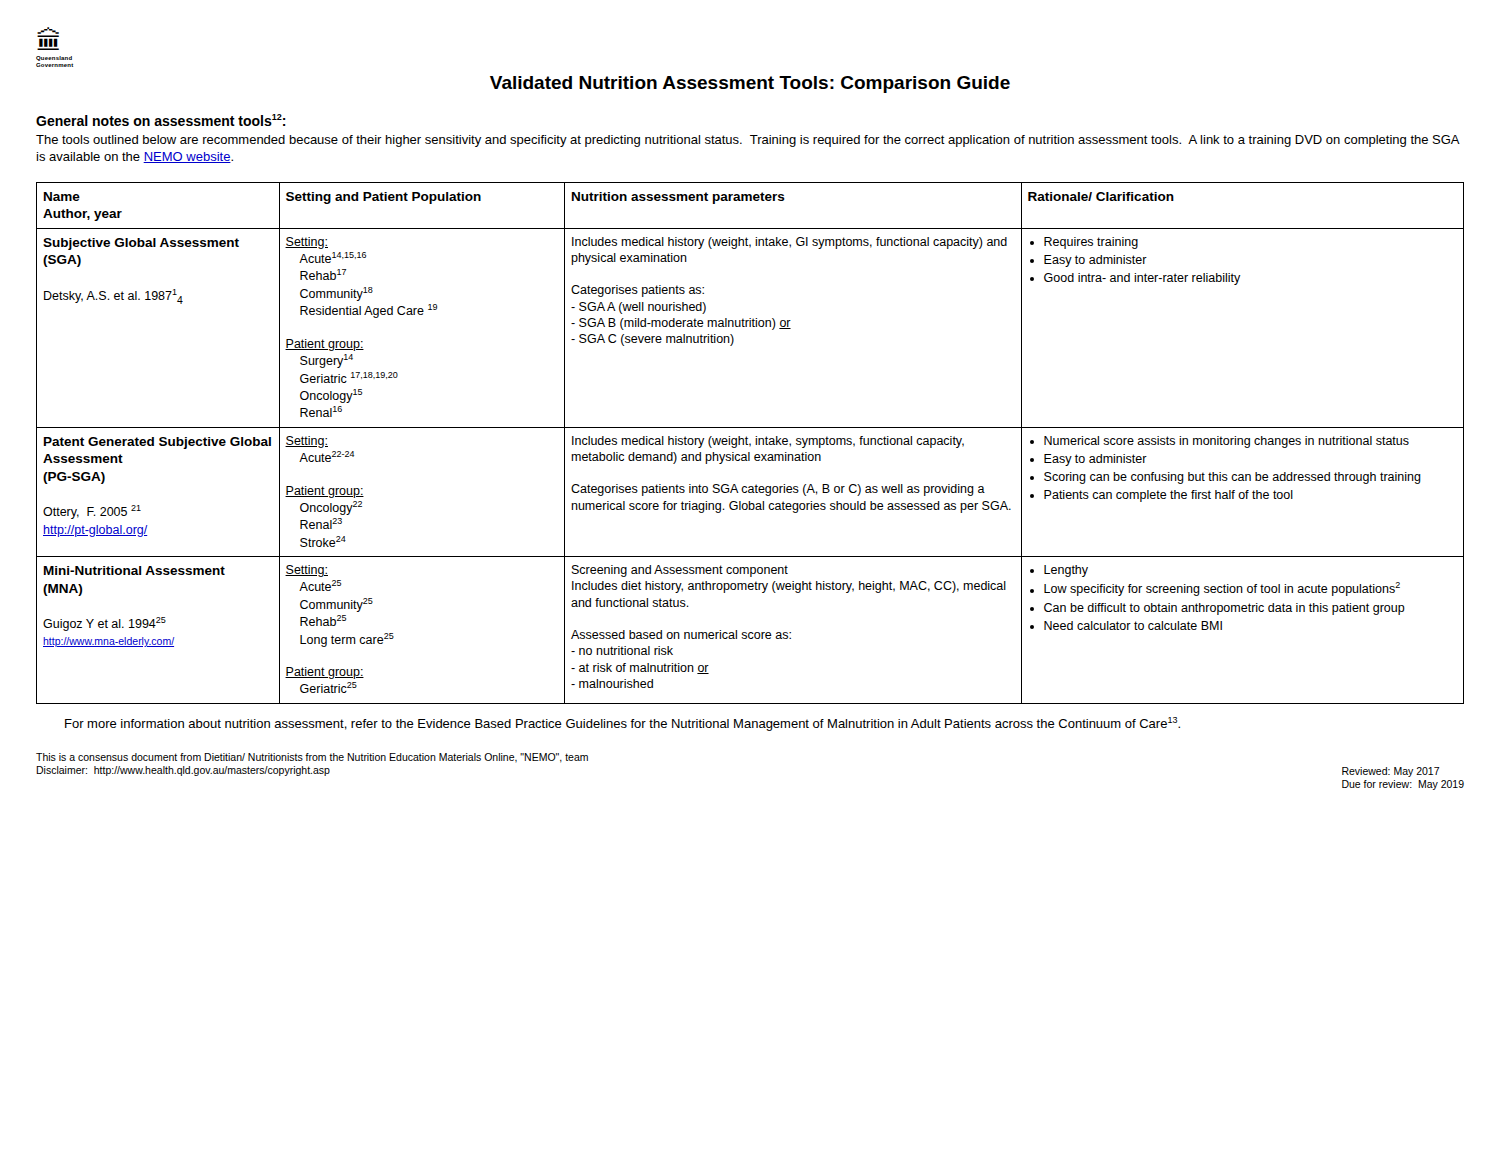🏛
Queensland
Government
Validated Nutrition Assessment Tools: Comparison Guide
General notes on assessment tools12:
The tools outlined below are recommended because of their higher sensitivity and specificity at predicting nutritional status. Training is required for the correct application of nutrition assessment tools. A link to a training DVD on completing the SGA is available on the NEMO website.
| Name Author, year | Setting and Patient Population | Nutrition assessment parameters | Rationale/ Clarification |
| --- | --- | --- | --- |
| Subjective Global Assessment (SGA) Detsky, A.S. et al. 1987 1 4 | Setting: Acute 14,15,16 Rehab 17 Community 18 Residential Aged Care 19 Patient group: Surgery 14 Geriatric 17,18,19,20 Oncology 15 Renal 16 | Includes medical history (weight, intake, GI symptoms, functional capacity) and physical examination Categorises patients as: - SGA A (well nourished) - SGA B (mild-moderate malnutrition) or - SGA C (severe malnutrition) | Requires training Easy to administer Good intra- and inter-rater reliability |
| Patent Generated Subjective Global Assessment (PG-SGA) Ottery, F. 2005 21 http://pt-global.org/ | Setting: Acute 22-24 Patient group: Oncology 22 Renal 23 Stroke 24 | Includes medical history (weight, intake, symptoms, functional capacity, metabolic demand) and physical examination Categorises patients into SGA categories (A, B or C) as well as providing a numerical score for triaging. Global categories should be assessed as per SGA. | Numerical score assists in monitoring changes in nutritional status Easy to administer Scoring can be confusing but this can be addressed through training Patients can complete the first half of the tool |
| Mini-Nutritional Assessment (MNA) Guigoz Y et al. 1994 25 http://www.mna-elderly.com/ | Setting: Acute 25 Community 25 Rehab 25 Long term care 25 Patient group: Geriatric 25 | Screening and Assessment component Includes diet history, anthropometry (weight history, height, MAC, CC), medical and functional status. Assessed based on numerical score as: - no nutritional risk - at risk of malnutrition or - malnourished | Lengthy Low specificity for screening section of tool in acute populations 2 Can be difficult to obtain anthropometric data in this patient group Need calculator to calculate BMI |
For more information about nutrition assessment, refer to the Evidence Based Practice Guidelines for the Nutritional Management of Malnutrition in Adult Patients across the Continuum of Care13.
This is a consensus document from Dietitian/ Nutritionists from the Nutrition Education Materials Online, "NEMO", team
Disclaimer: http://www.health.qld.gov.au/masters/copyright.asp
Reviewed: May 2017
Due for review: May 2019